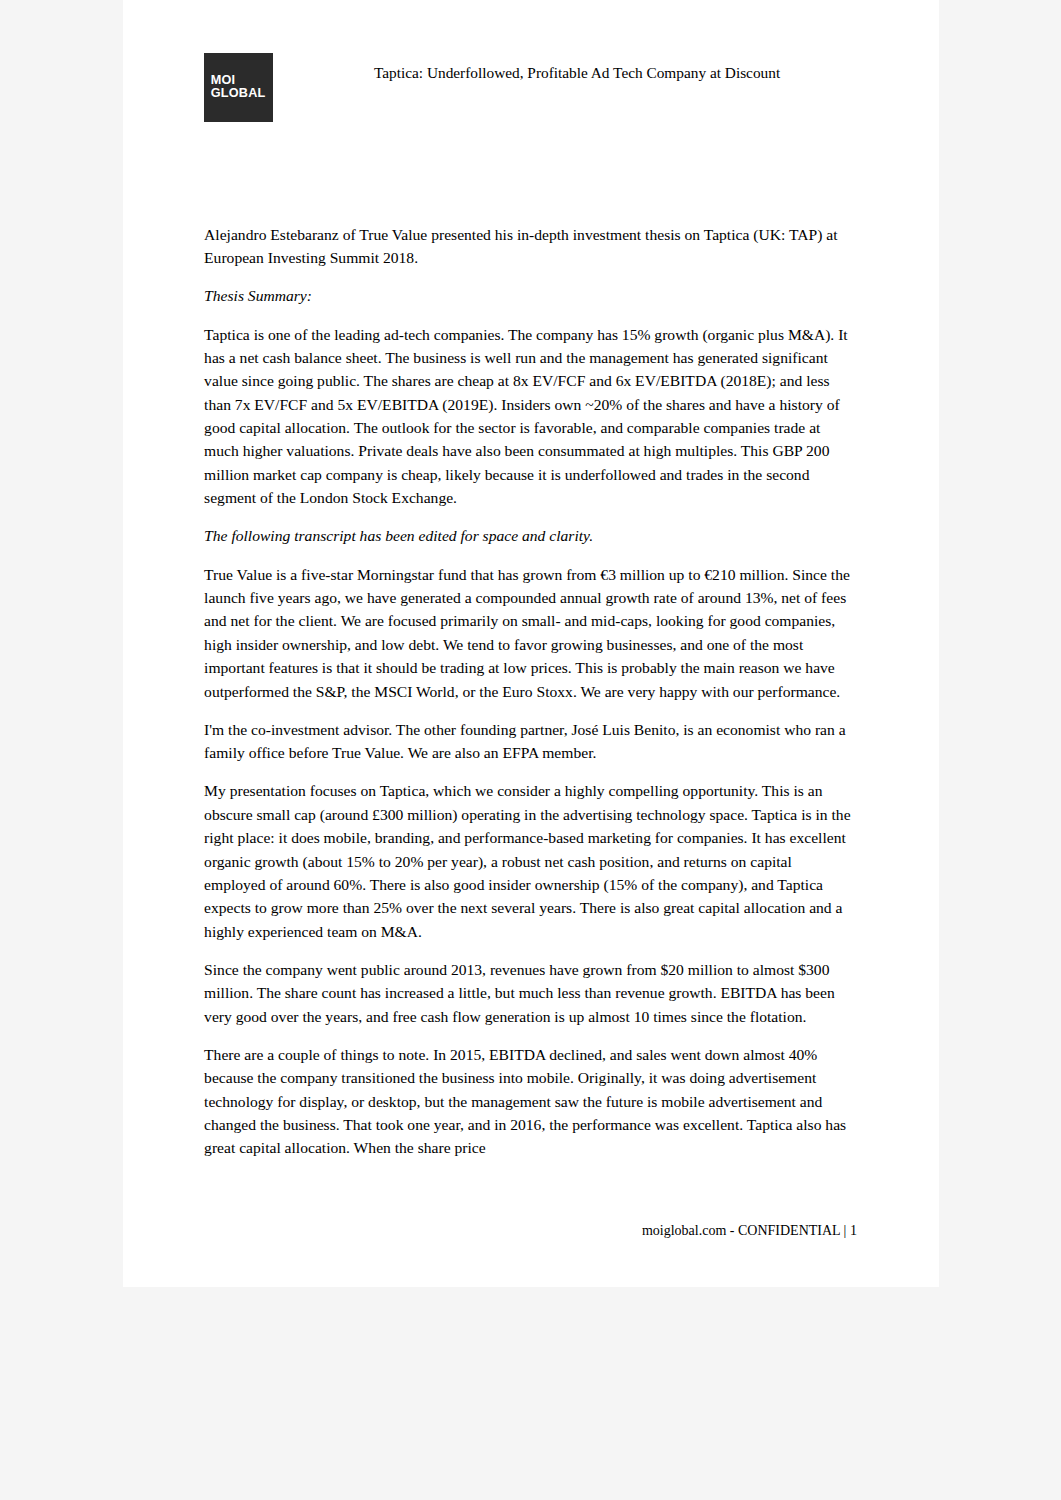MOI GLOBAL
Taptica: Underfollowed, Profitable Ad Tech Company at Discount
Alejandro Estebaranz of True Value presented his in-depth investment thesis on Taptica (UK: TAP) at European Investing Summit 2018.
Thesis Summary:
Taptica is one of the leading ad-tech companies. The company has 15% growth (organic plus M&A). It has a net cash balance sheet. The business is well run and the management has generated significant value since going public. The shares are cheap at 8x EV/FCF and 6x EV/EBITDA (2018E); and less than 7x EV/FCF and 5x EV/EBITDA (2019E). Insiders own ~20% of the shares and have a history of good capital allocation. The outlook for the sector is favorable, and comparable companies trade at much higher valuations. Private deals have also been consummated at high multiples. This GBP 200 million market cap company is cheap, likely because it is underfollowed and trades in the second segment of the London Stock Exchange.
The following transcript has been edited for space and clarity.
True Value is a five-star Morningstar fund that has grown from €3 million up to €210 million. Since the launch five years ago, we have generated a compounded annual growth rate of around 13%, net of fees and net for the client. We are focused primarily on small- and mid-caps, looking for good companies, high insider ownership, and low debt. We tend to favor growing businesses, and one of the most important features is that it should be trading at low prices. This is probably the main reason we have outperformed the S&P, the MSCI World, or the Euro Stoxx. We are very happy with our performance.
I'm the co-investment advisor. The other founding partner, José Luis Benito, is an economist who ran a family office before True Value. We are also an EFPA member.
My presentation focuses on Taptica, which we consider a highly compelling opportunity. This is an obscure small cap (around £300 million) operating in the advertising technology space. Taptica is in the right place: it does mobile, branding, and performance-based marketing for companies. It has excellent organic growth (about 15% to 20% per year), a robust net cash position, and returns on capital employed of around 60%. There is also good insider ownership (15% of the company), and Taptica expects to grow more than 25% over the next several years. There is also great capital allocation and a highly experienced team on M&A.
Since the company went public around 2013, revenues have grown from $20 million to almost $300 million. The share count has increased a little, but much less than revenue growth. EBITDA has been very good over the years, and free cash flow generation is up almost 10 times since the flotation.
There are a couple of things to note. In 2015, EBITDA declined, and sales went down almost 40% because the company transitioned the business into mobile. Originally, it was doing advertisement technology for display, or desktop, but the management saw the future is mobile advertisement and changed the business. That took one year, and in 2016, the performance was excellent. Taptica also has great capital allocation. When the share price
moiglobal.com - CONFIDENTIAL | 1